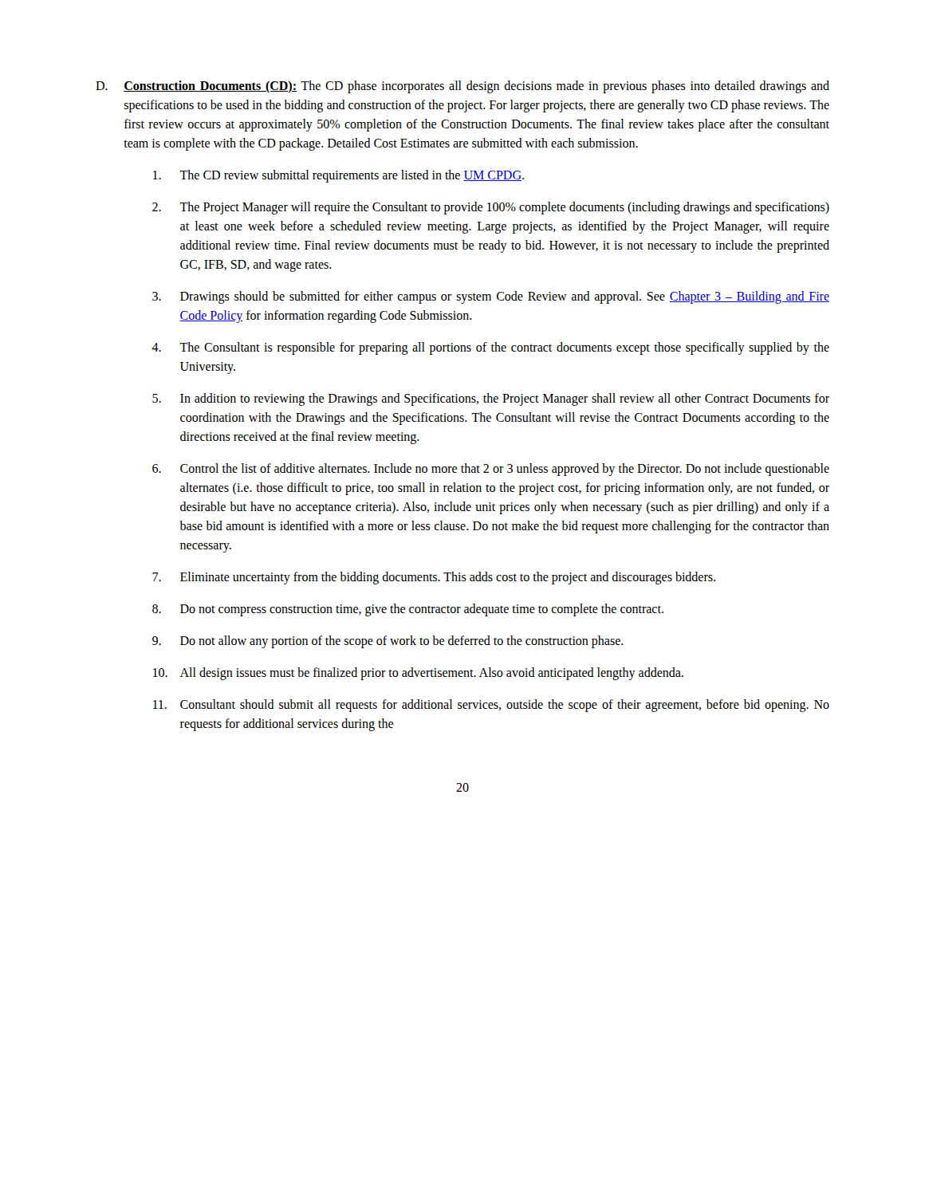D.
Construction Documents (CD): The CD phase incorporates all design decisions made in previous phases into detailed drawings and specifications to be used in the bidding and construction of the project. For larger projects, there are generally two CD phase reviews. The first review occurs at approximately 50% completion of the Construction Documents. The final review takes place after the consultant team is complete with the CD package. Detailed Cost Estimates are submitted with each submission.
1. The CD review submittal requirements are listed in the UM CPDG.
2. The Project Manager will require the Consultant to provide 100% complete documents (including drawings and specifications) at least one week before a scheduled review meeting. Large projects, as identified by the Project Manager, will require additional review time. Final review documents must be ready to bid. However, it is not necessary to include the preprinted GC, IFB, SD, and wage rates.
3. Drawings should be submitted for either campus or system Code Review and approval. See Chapter 3 – Building and Fire Code Policy for information regarding Code Submission.
4. The Consultant is responsible for preparing all portions of the contract documents except those specifically supplied by the University.
5. In addition to reviewing the Drawings and Specifications, the Project Manager shall review all other Contract Documents for coordination with the Drawings and the Specifications. The Consultant will revise the Contract Documents according to the directions received at the final review meeting.
6. Control the list of additive alternates. Include no more that 2 or 3 unless approved by the Director. Do not include questionable alternates (i.e. those difficult to price, too small in relation to the project cost, for pricing information only, are not funded, or desirable but have no acceptance criteria). Also, include unit prices only when necessary (such as pier drilling) and only if a base bid amount is identified with a more or less clause. Do not make the bid request more challenging for the contractor than necessary.
7. Eliminate uncertainty from the bidding documents. This adds cost to the project and discourages bidders.
8. Do not compress construction time, give the contractor adequate time to complete the contract.
9. Do not allow any portion of the scope of work to be deferred to the construction phase.
10. All design issues must be finalized prior to advertisement. Also avoid anticipated lengthy addenda.
11. Consultant should submit all requests for additional services, outside the scope of their agreement, before bid opening. No requests for additional services during the
20